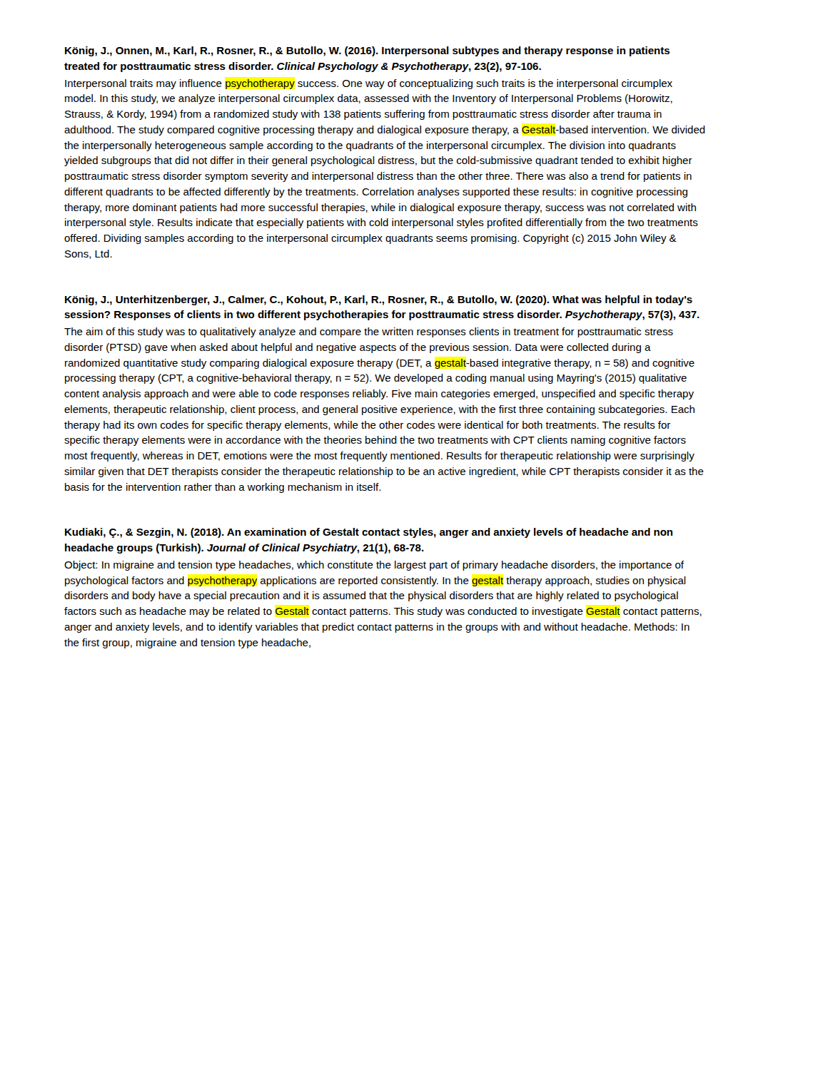König, J., Onnen, M., Karl, R., Rosner, R., & Butollo, W. (2016). Interpersonal subtypes and therapy response in patients treated for posttraumatic stress disorder. Clinical Psychology & Psychotherapy, 23(2), 97-106.
Interpersonal traits may influence psychotherapy success. One way of conceptualizing such traits is the interpersonal circumplex model. In this study, we analyze interpersonal circumplex data, assessed with the Inventory of Interpersonal Problems (Horowitz, Strauss, & Kordy, 1994) from a randomized study with 138 patients suffering from posttraumatic stress disorder after trauma in adulthood. The study compared cognitive processing therapy and dialogical exposure therapy, a Gestalt-based intervention. We divided the interpersonally heterogeneous sample according to the quadrants of the interpersonal circumplex. The division into quadrants yielded subgroups that did not differ in their general psychological distress, but the cold-submissive quadrant tended to exhibit higher posttraumatic stress disorder symptom severity and interpersonal distress than the other three. There was also a trend for patients in different quadrants to be affected differently by the treatments. Correlation analyses supported these results: in cognitive processing therapy, more dominant patients had more successful therapies, while in dialogical exposure therapy, success was not correlated with interpersonal style. Results indicate that especially patients with cold interpersonal styles profited differentially from the two treatments offered. Dividing samples according to the interpersonal circumplex quadrants seems promising. Copyright (c) 2015 John Wiley & Sons, Ltd.
König, J., Unterhitzenberger, J., Calmer, C., Kohout, P., Karl, R., Rosner, R., & Butollo, W. (2020). What was helpful in today's session? Responses of clients in two different psychotherapies for posttraumatic stress disorder. Psychotherapy, 57(3), 437.
The aim of this study was to qualitatively analyze and compare the written responses clients in treatment for posttraumatic stress disorder (PTSD) gave when asked about helpful and negative aspects of the previous session. Data were collected during a randomized quantitative study comparing dialogical exposure therapy (DET, a gestalt-based integrative therapy, n = 58) and cognitive processing therapy (CPT, a cognitive-behavioral therapy, n = 52). We developed a coding manual using Mayring's (2015) qualitative content analysis approach and were able to code responses reliably. Five main categories emerged, unspecified and specific therapy elements, therapeutic relationship, client process, and general positive experience, with the first three containing subcategories. Each therapy had its own codes for specific therapy elements, while the other codes were identical for both treatments. The results for specific therapy elements were in accordance with the theories behind the two treatments with CPT clients naming cognitive factors most frequently, whereas in DET, emotions were the most frequently mentioned. Results for therapeutic relationship were surprisingly similar given that DET therapists consider the therapeutic relationship to be an active ingredient, while CPT therapists consider it as the basis for the intervention rather than a working mechanism in itself.
Kudiaki, Ç., & Sezgin, N. (2018). An examination of Gestalt contact styles, anger and anxiety levels of headache and non headache groups (Turkish). Journal of Clinical Psychiatry, 21(1), 68-78.
Object: In migraine and tension type headaches, which constitute the largest part of primary headache disorders, the importance of psychological factors and psychotherapy applications are reported consistently. In the gestalt therapy approach, studies on physical disorders and body have a special precaution and it is assumed that the physical disorders that are highly related to psychological factors such as headache may be related to Gestalt contact patterns. This study was conducted to investigate Gestalt contact patterns, anger and anxiety levels, and to identify variables that predict contact patterns in the groups with and without headache. Methods: In the first group, migraine and tension type headache,